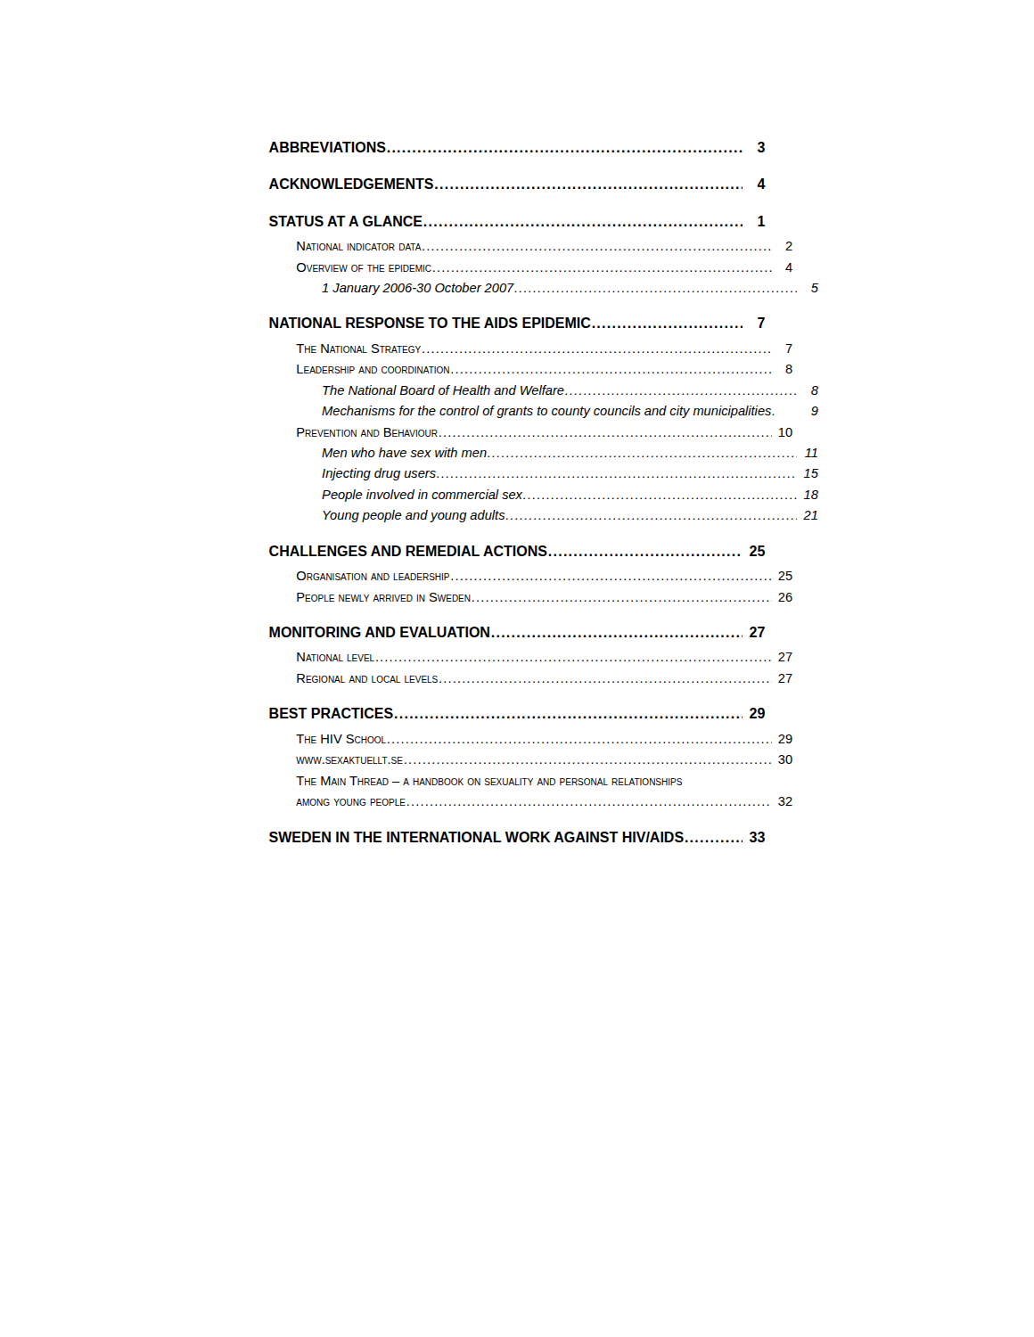ABBREVIATIONS .................................................................................................. 3
ACKNOWLEDGEMENTS ......................................................................................... 4
STATUS AT A GLANCE ............................................................................................ 1
National indicator data ....................................................................................... 2
Overview of the epidemic .................................................................................... 4
1 January 2006-30 October 2007 ....................................................................... 5
NATIONAL RESPONSE TO THE AIDS EPIDEMIC .................................................... 7
The National Strategy ........................................................................................ 7
Leadership and coordination .............................................................................. 8
The National Board of Health and Welfare .......................................................... 8
Mechanisms for the control of grants to county councils and city municipalities . 9
Prevention and Behaviour ................................................................................ 10
Men who have sex with men ........................................................................... 11
Injecting drug users ............................................................................................. 15
People involved in commercial sex .................................................................... 18
Young people and young adults ....................................................................... 21
CHALLENGES AND REMEDIAL ACTIONS ............................................................ 25
Organisation and leadership ........................................................................... 25
People newly arrived in Sweden ..................................................................... 26
MONITORING AND EVALUATION ......................................................................... 27
National level ..................................................................................................... 27
Regional and local levels ................................................................................ 27
BEST PRACTICES .................................................................................................. 29
The HIV School .................................................................................................. 29
www.sexaktuellt.se .......................................................................................... 30
The Main Thread – a handbook on sexuality and personal relationships
among young people ........................................................................................... 32
SWEDEN IN THE INTERNATIONAL WORK AGAINST HIV/AIDS ......................... 33